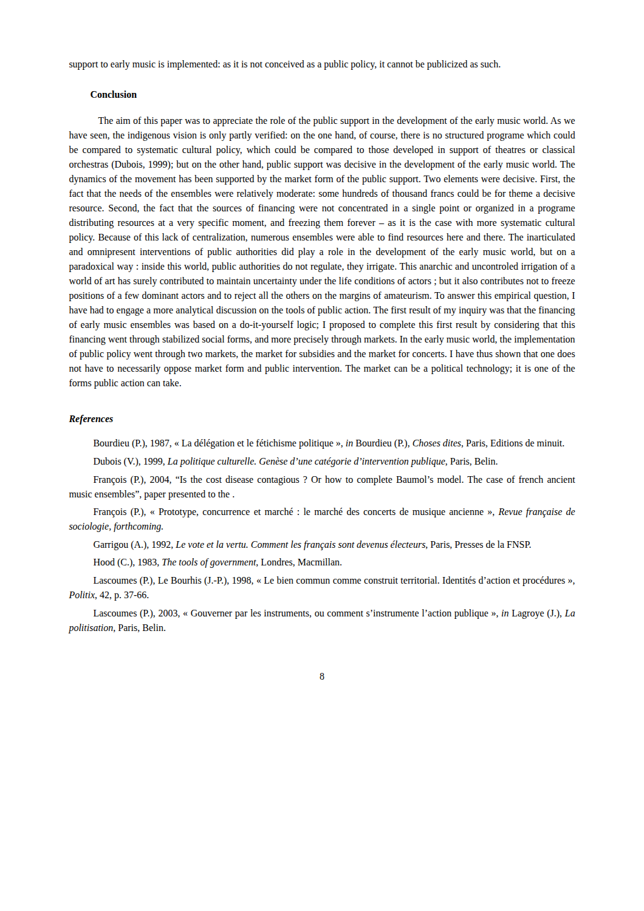support to early music is implemented: as it is not conceived as a public policy, it cannot be publicized as such.
Conclusion
The aim of this paper was to appreciate the role of the public support in the development of the early music world. As we have seen, the indigenous vision is only partly verified: on the one hand, of course, there is no structured programe which could be compared to systematic cultural policy, which could be compared to those developed in support of theatres or classical orchestras (Dubois, 1999); but on the other hand, public support was decisive in the development of the early music world. The dynamics of the movement has been supported by the market form of the public support. Two elements were decisive. First, the fact that the needs of the ensembles were relatively moderate: some hundreds of thousand francs could be for theme a decisive resource. Second, the fact that the sources of financing were not concentrated in a single point or organized in a programe distributing resources at a very specific moment, and freezing them forever – as it is the case with more systematic cultural policy. Because of this lack of centralization, numerous ensembles were able to find resources here and there. The inarticulated and omnipresent interventions of public authorities did play a role in the development of the early music world, but on a paradoxical way : inside this world, public authorities do not regulate, they irrigate. This anarchic and uncontroled irrigation of a world of art has surely contributed to maintain uncertainty under the life conditions of actors ; but it also contributes not to freeze positions of a few dominant actors and to reject all the others on the margins of amateurism. To answer this empirical question, I have had to engage a more analytical discussion on the tools of public action. The first result of my inquiry was that the financing of early music ensembles was based on a do-it-yourself logic; I proposed to complete this first result by considering that this financing went through stabilized social forms, and more precisely through markets. In the early music world, the implementation of public policy went through two markets, the market for subsidies and the market for concerts. I have thus shown that one does not have to necessarily oppose market form and public intervention. The market can be a political technology; it is one of the forms public action can take.
References
Bourdieu (P.), 1987, « La délégation et le fétichisme politique », in Bourdieu (P.), Choses dites, Paris, Editions de minuit.
Dubois (V.), 1999, La politique culturelle. Genèse d’une catégorie d’intervention publique, Paris, Belin.
François (P.), 2004, “Is the cost disease contagious ? Or how to complete Baumol’s model. The case of french ancient music ensembles”, paper presented to the .
François (P.), « Prototype, concurrence et marché : le marché des concerts de musique ancienne », Revue française de sociologie, forthcoming.
Garrigou (A.), 1992, Le vote et la vertu. Comment les français sont devenus électeurs, Paris, Presses de la FNSP.
Hood (C.), 1983, The tools of government, Londres, Macmillan.
Lascoumes (P.), Le Bourhis (J.-P.), 1998, « Le bien commun comme construit territorial. Identités d’action et procédures », Politix, 42, p. 37-66.
Lascoumes (P.), 2003, « Gouverner par les instruments, ou comment s’instrumente l’action publique », in Lagroye (J.), La politisation, Paris, Belin.
8